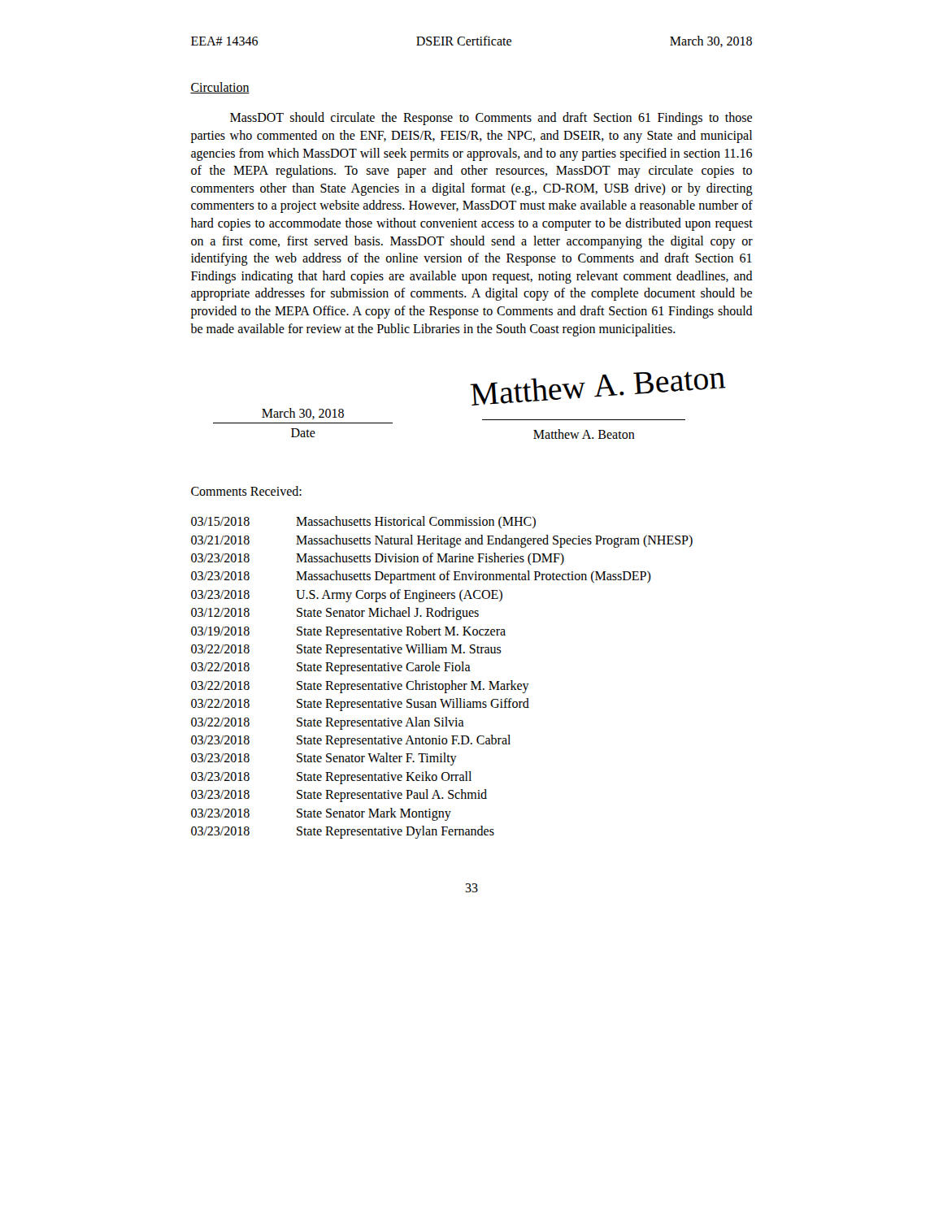EEA# 14346 DSEIR Certificate March 30, 2018
Circulation
MassDOT should circulate the Response to Comments and draft Section 61 Findings to those parties who commented on the ENF, DEIS/R, FEIS/R, the NPC, and DSEIR, to any State and municipal agencies from which MassDOT will seek permits or approvals, and to any parties specified in section 11.16 of the MEPA regulations. To save paper and other resources, MassDOT may circulate copies to commenters other than State Agencies in a digital format (e.g., CD-ROM, USB drive) or by directing commenters to a project website address. However, MassDOT must make available a reasonable number of hard copies to accommodate those without convenient access to a computer to be distributed upon request on a first come, first served basis. MassDOT should send a letter accompanying the digital copy or identifying the web address of the online version of the Response to Comments and draft Section 61 Findings indicating that hard copies are available upon request, noting relevant comment deadlines, and appropriate addresses for submission of comments. A digital copy of the complete document should be provided to the MEPA Office. A copy of the Response to Comments and draft Section 61 Findings should be made available for review at the Public Libraries in the South Coast region municipalities.
Matthew A. Beaton
| March 30, 2018 Date | Matthew A. Beaton |
Comments Received:
| 03/15/2018 | Massachusetts Historical Commission (MHC) |
| 03/21/2018 | Massachusetts Natural Heritage and Endangered Species Program (NHESP) |
| 03/23/2018 | Massachusetts Division of Marine Fisheries (DMF) |
| 03/23/2018 | Massachusetts Department of Environmental Protection (MassDEP) |
| 03/23/2018 | U.S. Army Corps of Engineers (ACOE) |
| 03/12/2018 | State Senator Michael J. Rodrigues |
| 03/19/2018 | State Representative Robert M. Koczera |
| 03/22/2018 | State Representative William M. Straus |
| 03/22/2018 | State Representative Carole Fiola |
| 03/22/2018 | State Representative Christopher M. Markey |
| 03/22/2018 | State Representative Susan Williams Gifford |
| 03/22/2018 | State Representative Alan Silvia |
| 03/23/2018 | State Representative Antonio F.D. Cabral |
| 03/23/2018 | State Senator Walter F. Timilty |
| 03/23/2018 | State Representative Keiko Orrall |
| 03/23/2018 | State Representative Paul A. Schmid |
| 03/23/2018 | State Senator Mark Montigny |
| 03/23/2018 | State Representative Dylan Fernandes |
33